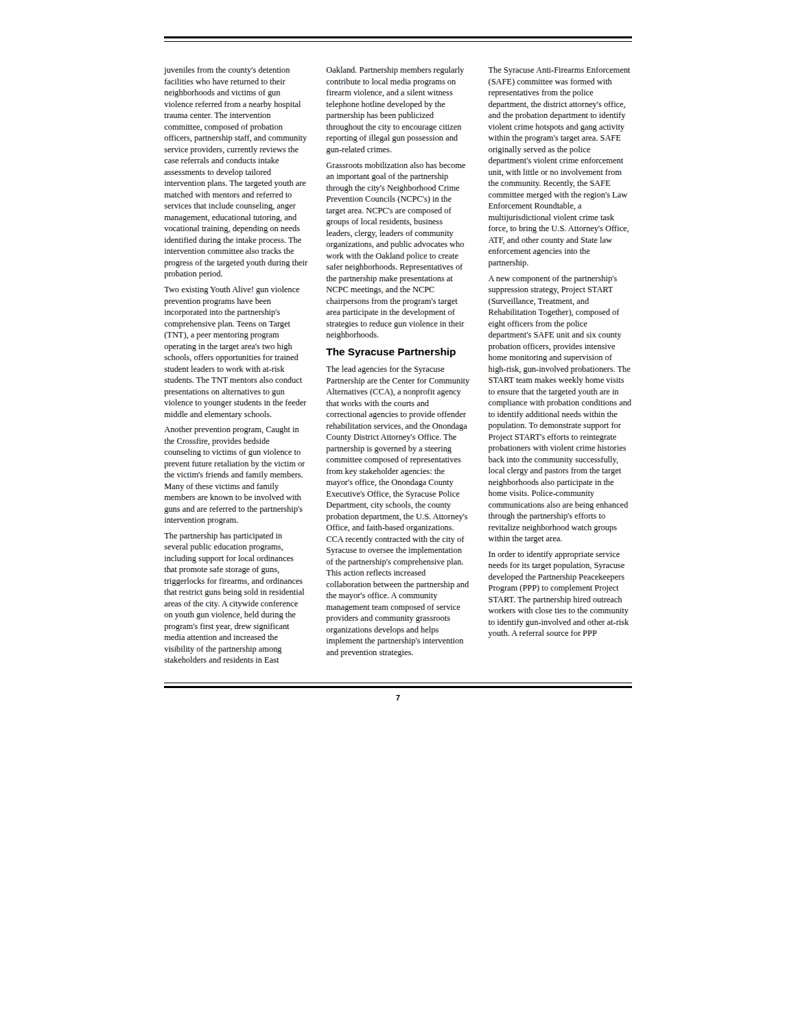juveniles from the county's detention facilities who have returned to their neighborhoods and victims of gun violence referred from a nearby hospital trauma center. The intervention committee, composed of probation officers, partnership staff, and community service providers, currently reviews the case referrals and conducts intake assessments to develop tailored intervention plans. The targeted youth are matched with mentors and referred to services that include counseling, anger management, educational tutoring, and vocational training, depending on needs identified during the intake process. The intervention committee also tracks the progress of the targeted youth during their probation period.
Two existing Youth Alive! gun violence prevention programs have been incorporated into the partnership's comprehensive plan. Teens on Target (TNT), a peer mentoring program operating in the target area's two high schools, offers opportunities for trained student leaders to work with at-risk students. The TNT mentors also conduct presentations on alternatives to gun violence to younger students in the feeder middle and elementary schools.
Another prevention program, Caught in the Crossfire, provides bedside counseling to victims of gun violence to prevent future retaliation by the victim or the victim's friends and family members. Many of these victims and family members are known to be involved with guns and are referred to the partnership's intervention program.
The partnership has participated in several public education programs, including support for local ordinances that promote safe storage of guns, triggerlocks for firearms, and ordinances that restrict guns being sold in residential areas of the city. A citywide conference on youth gun violence, held during the program's first year, drew significant media attention and increased the visibility of the partnership among stakeholders and residents in East Oakland. Partnership members regularly contribute to local media programs on firearm violence, and a silent witness telephone hotline developed by the partnership has been publicized throughout the city to encourage citizen reporting of illegal gun possession and gun-related crimes.
Grassroots mobilization also has become an important goal of the partnership through the city's Neighborhood Crime Prevention Councils (NCPC's) in the target area. NCPC's are composed of groups of local residents, business leaders, clergy, leaders of community organizations, and public advocates who work with the Oakland police to create safer neighborhoods. Representatives of the partnership make presentations at NCPC meetings, and the NCPC chairpersons from the program's target area participate in the development of strategies to reduce gun violence in their neighborhoods.
The Syracuse Partnership
The lead agencies for the Syracuse Partnership are the Center for Community Alternatives (CCA), a nonprofit agency that works with the courts and correctional agencies to provide offender rehabilitation services, and the Onondaga County District Attorney's Office. The partnership is governed by a steering committee composed of representatives from key stakeholder agencies: the mayor's office, the Onondaga County Executive's Office, the Syracuse Police Department, city schools, the county probation department, the U.S. Attorney's Office, and faith-based organizations. CCA recently contracted with the city of Syracuse to oversee the implementation of the partnership's comprehensive plan. This action reflects increased collaboration between the partnership and the mayor's office. A community management team composed of service providers and community grassroots organizations develops and helps implement the partnership's intervention and prevention strategies.
The Syracuse Anti-Firearms Enforcement (SAFE) committee was formed with representatives from the police department, the district attorney's office, and the probation department to identify violent crime hotspots and gang activity within the program's target area. SAFE originally served as the police department's violent crime enforcement unit, with little or no involvement from the community. Recently, the SAFE committee merged with the region's Law Enforcement Roundtable, a multijurisdictional violent crime task force, to bring the U.S. Attorney's Office, ATF, and other county and State law enforcement agencies into the partnership.
A new component of the partnership's suppression strategy, Project START (Surveillance, Treatment, and Rehabilitation Together), composed of eight officers from the police department's SAFE unit and six county probation officers, provides intensive home monitoring and supervision of high-risk, gun-involved probationers. The START team makes weekly home visits to ensure that the targeted youth are in compliance with probation conditions and to identify additional needs within the population. To demonstrate support for Project START's efforts to reintegrate probationers with violent crime histories back into the community successfully, local clergy and pastors from the target neighborhoods also participate in the home visits. Police-community communications also are being enhanced through the partnership's efforts to revitalize neighborhood watch groups within the target area.
In order to identify appropriate service needs for its target population, Syracuse developed the Partnership Peacekeepers Program (PPP) to complement Project START. The partnership hired outreach workers with close ties to the community to identify gun-involved and other at-risk youth. A referral source for PPP
7